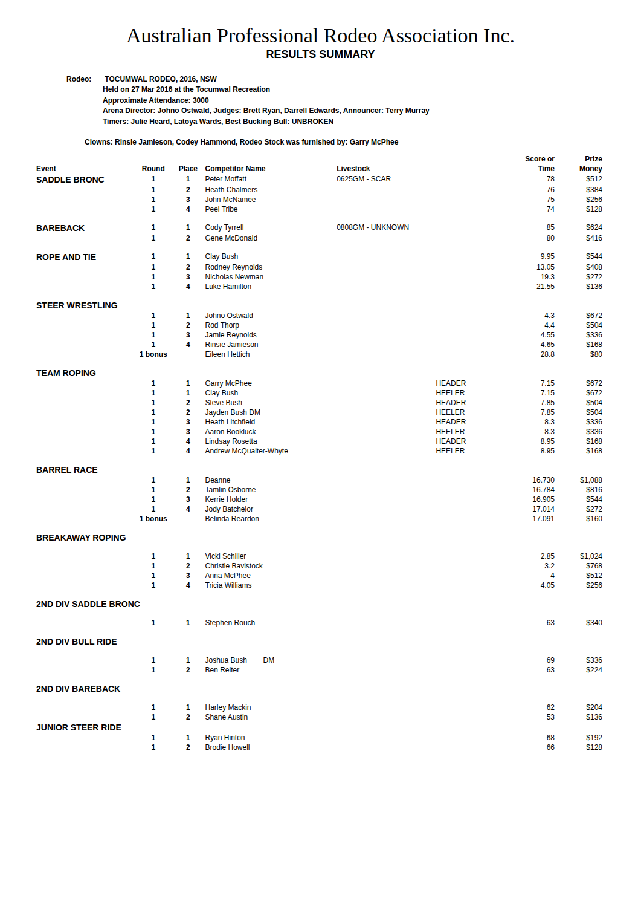Australian Professional Rodeo Association Inc.
RESULTS SUMMARY
Rodeo: TOCUMWAL RODEO, 2016, NSW
Held on 27 Mar 2016 at the Tocumwal Recreation
Approximate Attendance: 3000
Arena Director: Johno Ostwald, Judges: Brett Ryan, Darrell Edwards, Announcer: Terry Murray
Timers: Julie Heard, Latoya Wards, Best Bucking Bull: UNBROKEN
Clowns: Rinsie Jamieson, Codey Hammond, Rodeo Stock was furnished by: Garry McPhee
| | | | | | | Score or | Prize |
| --- | --- | --- | --- | --- | --- | --- | --- |
| Event | Round | Place | Competitor Name | Livestock | | Time | Money |
| SADDLE BRONC | 1 | 1 | Peter Moffatt | 0625GM - SCAR | | 78 | $512 |
| | 1 | 2 | Heath Chalmers | | | 76 | $384 |
| | 1 | 3 | John McNamee | | | 75 | $256 |
| | 1 | 4 | Peel Tribe | | | 74 | $128 |
| BAREBACK | 1 | 1 | Cody Tyrrell | 0808GM - UNKNOWN | | 85 | $624 |
| | 1 | 2 | Gene McDonald | | | 80 | $416 |
| ROPE AND TIE | 1 | 1 | Clay Bush | | | 9.95 | $544 |
| | 1 | 2 | Rodney Reynolds | | | 13.05 | $408 |
| | 1 | 3 | Nicholas Newman | | | 19.3 | $272 |
| | 1 | 4 | Luke Hamilton | | | 21.55 | $136 |
| STEER WRESTLING |
| | 1 | 1 | Johno Ostwald | | | 4.3 | $672 |
| | 1 | 2 | Rod Thorp | | | 4.4 | $504 |
| | 1 | 3 | Jamie Reynolds | | | 4.55 | $336 |
| | 1 | 4 | Rinsie Jamieson | | | 4.65 | $168 |
| | 1 bonus | | Eileen Hettich | | | 28.8 | $80 |
| TEAM ROPING |
| | 1 | 1 | Garry McPhee | | HEADER | 7.15 | $672 |
| | 1 | 1 | Clay Bush | | HEELER | 7.15 | $672 |
| | 1 | 2 | Steve Bush | | HEADER | 7.85 | $504 |
| | 1 | 2 | Jayden Bush DM | | HEELER | 7.85 | $504 |
| | 1 | 3 | Heath Litchfield | | HEADER | 8.3 | $336 |
| | 1 | 3 | Aaron Bookluck | | HEELER | 8.3 | $336 |
| | 1 | 4 | Lindsay Rosetta | | HEADER | 8.95 | $168 |
| | 1 | 4 | Andrew McQualter-Whyte | | HEELER | 8.95 | $168 |
| BARREL RACE |
| | 1 | 1 | Deanne | | | 16.730 | $1,088 |
| | 1 | 2 | Tamlin Osborne | | | 16.784 | $816 |
| | 1 | 3 | Kerrie Holder | | | 16.905 | $544 |
| | 1 | 4 | Jody Batchelor | | | 17.014 | $272 |
| | 1 bonus | | Belinda Reardon | | | 17.091 | $160 |
| BREAKAWAY ROPING |
| | 1 | 1 | Vicki Schiller | | | 2.85 | $1,024 |
| | 1 | 2 | Christie Bavistock | | | 3.2 | $768 |
| | 1 | 3 | Anna McPhee | | | 4 | $512 |
| | 1 | 4 | Tricia Williams | | | 4.05 | $256 |
| 2ND DIV SADDLE BRONC |
| | 1 | 1 | Stephen Rouch | | | 63 | $340 |
| 2ND DIV BULL RIDE |
| | 1 | 1 | Joshua Bush DM | | | 69 | $336 |
| | 1 | 2 | Ben Reiter | | | 63 | $224 |
| 2ND DIV BAREBACK |
| | 1 | 1 | Harley Mackin | | | 62 | $204 |
| | 1 | 2 | Shane Austin | | | 53 | $136 |
| JUNIOR STEER RIDE |
| | 1 | 1 | Ryan Hinton | | | 68 | $192 |
| | 1 | 2 | Brodie Howell | | | 66 | $128 |